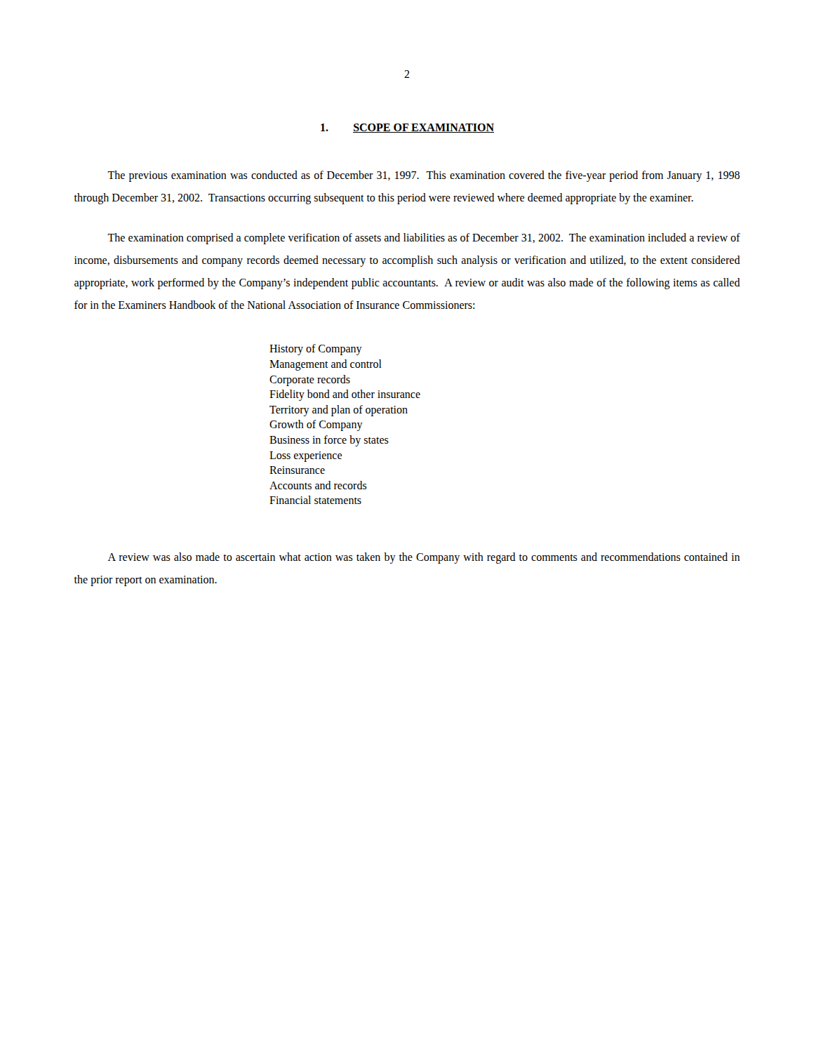2
1. SCOPE OF EXAMINATION
The previous examination was conducted as of December 31, 1997. This examination covered the five-year period from January 1, 1998 through December 31, 2002. Transactions occurring subsequent to this period were reviewed where deemed appropriate by the examiner.
The examination comprised a complete verification of assets and liabilities as of December 31, 2002. The examination included a review of income, disbursements and company records deemed necessary to accomplish such analysis or verification and utilized, to the extent considered appropriate, work performed by the Company’s independent public accountants. A review or audit was also made of the following items as called for in the Examiners Handbook of the National Association of Insurance Commissioners:
History of Company
Management and control
Corporate records
Fidelity bond and other insurance
Territory and plan of operation
Growth of Company
Business in force by states
Loss experience
Reinsurance
Accounts and records
Financial statements
A review was also made to ascertain what action was taken by the Company with regard to comments and recommendations contained in the prior report on examination.